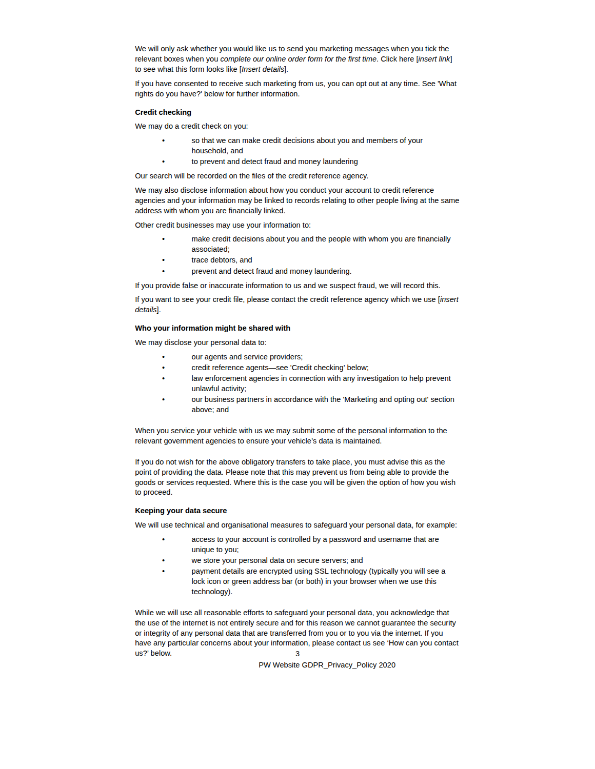We will only ask whether you would like us to send you marketing messages when you tick the relevant boxes when you complete our online order form for the first time. Click here [insert link] to see what this form looks like [Insert details].
If you have consented to receive such marketing from us, you can opt out at any time. See 'What rights do you have?' below for further information.
Credit checking
We may do a credit check on you:
so that we can make credit decisions about you and members of your household, and
to prevent and detect fraud and money laundering
Our search will be recorded on the files of the credit reference agency.
We may also disclose information about how you conduct your account to credit reference agencies and your information may be linked to records relating to other people living at the same address with whom you are financially linked.
Other credit businesses may use your information to:
make credit decisions about you and the people with whom you are financially associated;
trace debtors, and
prevent and detect fraud and money laundering.
If you provide false or inaccurate information to us and we suspect fraud, we will record this.
If you want to see your credit file, please contact the credit reference agency which we use [insert details].
Who your information might be shared with
We may disclose your personal data to:
our agents and service providers;
credit reference agents—see 'Credit checking' below;
law enforcement agencies in connection with any investigation to help prevent unlawful activity;
our business partners in accordance with the 'Marketing and opting out' section above; and
When you service your vehicle with us we may submit some of the personal information to the relevant government agencies to ensure your vehicle’s data is maintained.
If you do not wish for the above obligatory transfers to take place, you must advise this as the point of providing the data. Please note that this may prevent us from being able to provide the goods or services requested. Where this is the case you will be given the option of how you wish to proceed.
Keeping your data secure
We will use technical and organisational measures to safeguard your personal data, for example:
access to your account is controlled by a password and username that are unique to you;
we store your personal data on secure servers; and
payment details are encrypted using SSL technology (typically you will see a lock icon or green address bar (or both) in your browser when we use this technology).
While we will use all reasonable efforts to safeguard your personal data, you acknowledge that the use of the internet is not entirely secure and for this reason we cannot guarantee the security or integrity of any personal data that are transferred from you or to you via the internet. If you have any particular concerns about your information, please contact us see ‘How can you contact us?’ below.
3 PW Website GDPR_Privacy_Policy 2020